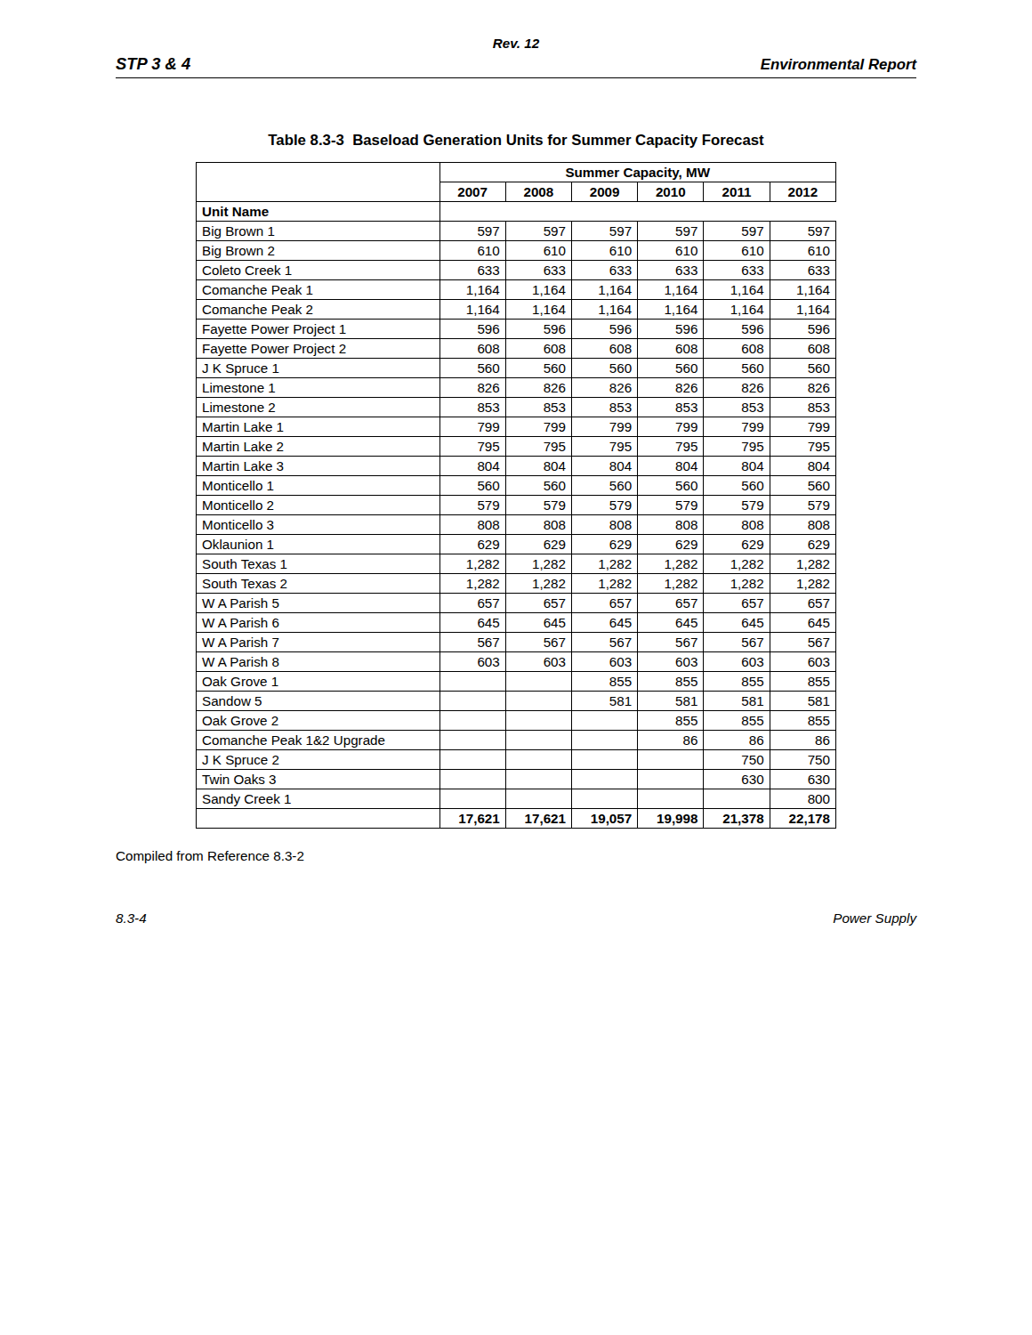Rev. 12
STP 3 & 4
Environmental Report
Table 8.3-3 Baseload Generation Units for Summer Capacity Forecast
| | Summer Capacity, MW |
| --- | --- |
| 2007 | 2008 | 2009 | 2010 | 2011 | 2012 |
| Unit Name | |
| Big Brown 1 | 597 | 597 | 597 | 597 | 597 | 597 |
| Big Brown 2 | 610 | 610 | 610 | 610 | 610 | 610 |
| Coleto Creek 1 | 633 | 633 | 633 | 633 | 633 | 633 |
| Comanche Peak 1 | 1,164 | 1,164 | 1,164 | 1,164 | 1,164 | 1,164 |
| Comanche Peak 2 | 1,164 | 1,164 | 1,164 | 1,164 | 1,164 | 1,164 |
| Fayette Power Project 1 | 596 | 596 | 596 | 596 | 596 | 596 |
| Fayette Power Project 2 | 608 | 608 | 608 | 608 | 608 | 608 |
| J K Spruce 1 | 560 | 560 | 560 | 560 | 560 | 560 |
| Limestone 1 | 826 | 826 | 826 | 826 | 826 | 826 |
| Limestone 2 | 853 | 853 | 853 | 853 | 853 | 853 |
| Martin Lake 1 | 799 | 799 | 799 | 799 | 799 | 799 |
| Martin Lake 2 | 795 | 795 | 795 | 795 | 795 | 795 |
| Martin Lake 3 | 804 | 804 | 804 | 804 | 804 | 804 |
| Monticello 1 | 560 | 560 | 560 | 560 | 560 | 560 |
| Monticello 2 | 579 | 579 | 579 | 579 | 579 | 579 |
| Monticello 3 | 808 | 808 | 808 | 808 | 808 | 808 |
| Oklaunion 1 | 629 | 629 | 629 | 629 | 629 | 629 |
| South Texas 1 | 1,282 | 1,282 | 1,282 | 1,282 | 1,282 | 1,282 |
| South Texas 2 | 1,282 | 1,282 | 1,282 | 1,282 | 1,282 | 1,282 |
| W A Parish 5 | 657 | 657 | 657 | 657 | 657 | 657 |
| W A Parish 6 | 645 | 645 | 645 | 645 | 645 | 645 |
| W A Parish 7 | 567 | 567 | 567 | 567 | 567 | 567 |
| W A Parish 8 | 603 | 603 | 603 | 603 | 603 | 603 |
| Oak Grove 1 | | | 855 | 855 | 855 | 855 |
| Sandow 5 | | | 581 | 581 | 581 | 581 |
| Oak Grove 2 | | | | 855 | 855 | 855 |
| Comanche Peak 1&2 Upgrade | | | | 86 | 86 | 86 |
| J K Spruce 2 | | | | | 750 | 750 |
| Twin Oaks 3 | | | | | 630 | 630 |
| Sandy Creek 1 | | | | | | 800 |
| | 17,621 | 17,621 | 19,057 | 19,998 | 21,378 | 22,178 |
Compiled from Reference 8.3-2
8.3-4
Power Supply